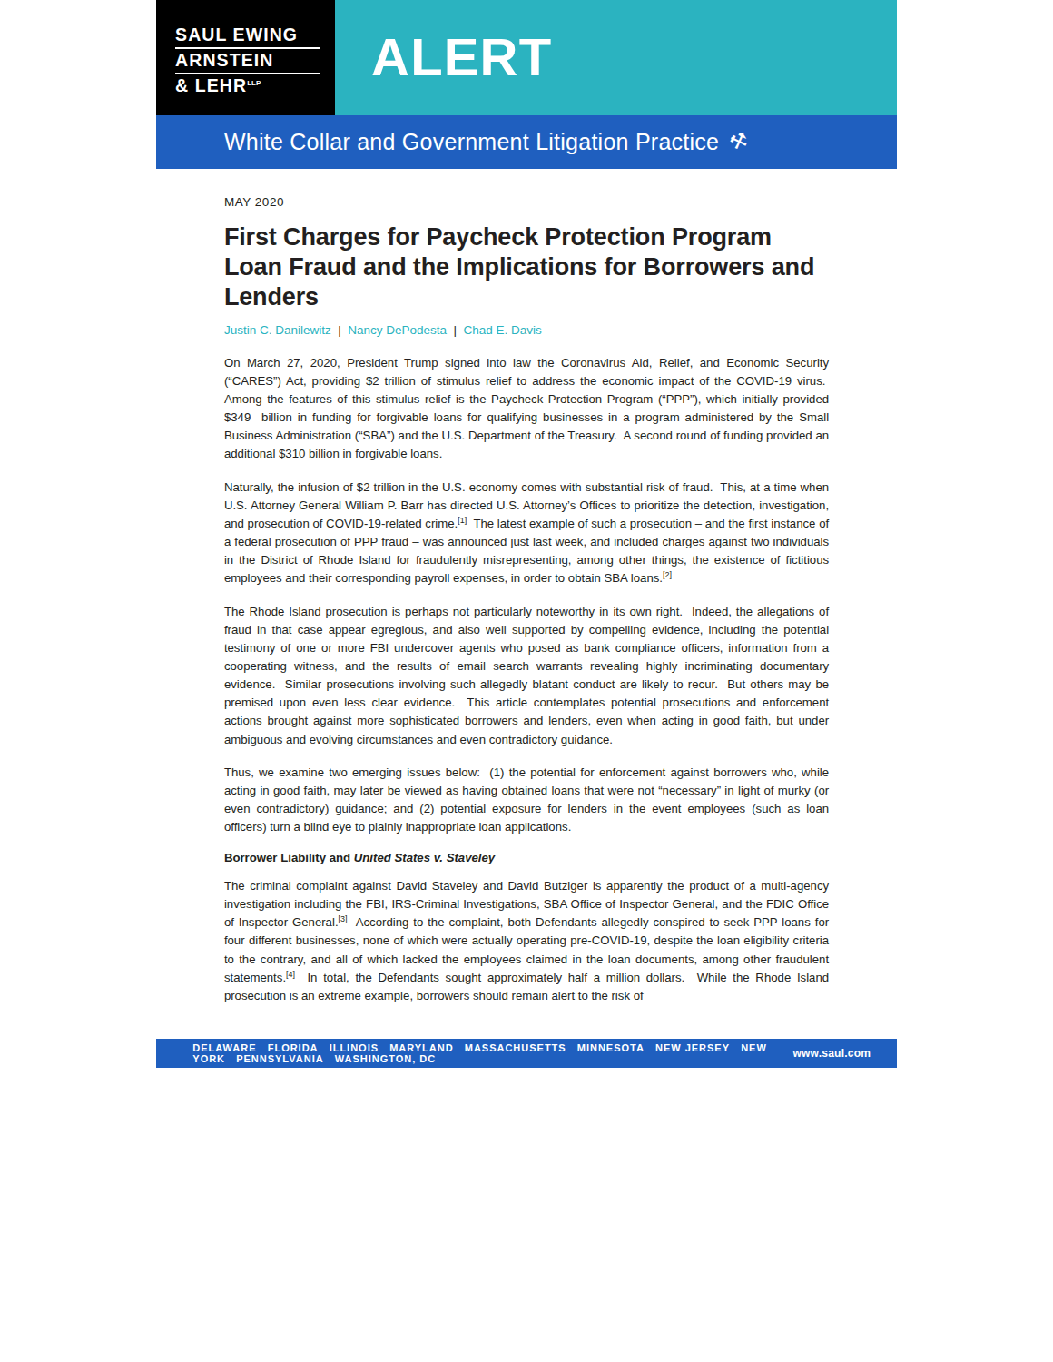Saul Ewing
Arnstein
& LehrLLP
ALERT
White Collar and Government Litigation Practice ⚒
MAY 2020
First Charges for Paycheck Protection Program Loan Fraud and the Implications for Borrowers and Lenders
Justin C. Danilewitz | Nancy DePodesta | Chad E. Davis
On March 27, 2020, President Trump signed into law the Coronavirus Aid, Relief, and Economic Security (“CARES”) Act, providing $2 trillion of stimulus relief to address the economic impact of the COVID-19 virus. Among the features of this stimulus relief is the Paycheck Protection Program (“PPP”), which initially provided $349 billion in funding for forgivable loans for qualifying businesses in a program administered by the Small Business Administration (“SBA”) and the U.S. Department of the Treasury. A second round of funding provided an additional $310 billion in forgivable loans.
Naturally, the infusion of $2 trillion in the U.S. economy comes with substantial risk of fraud. This, at a time when U.S. Attorney General William P. Barr has directed U.S. Attorney’s Offices to prioritize the detection, investigation, and prosecution of COVID-19-related crime.[1] The latest example of such a prosecution – and the first instance of a federal prosecution of PPP fraud – was announced just last week, and included charges against two individuals in the District of Rhode Island for fraudulently misrepresenting, among other things, the existence of fictitious employees and their corresponding payroll expenses, in order to obtain SBA loans.[2]
The Rhode Island prosecution is perhaps not particularly noteworthy in its own right. Indeed, the allegations of fraud in that case appear egregious, and also well supported by compelling evidence, including the potential testimony of one or more FBI undercover agents who posed as bank compliance officers, information from a cooperating witness, and the results of email search warrants revealing highly incriminating documentary evidence. Similar prosecutions involving such allegedly blatant conduct are likely to recur. But others may be premised upon even less clear evidence. This article contemplates potential prosecutions and enforcement actions brought against more sophisticated borrowers and lenders, even when acting in good faith, but under ambiguous and evolving circumstances and even contradictory guidance.
Thus, we examine two emerging issues below: (1) the potential for enforcement against borrowers who, while acting in good faith, may later be viewed as having obtained loans that were not “necessary” in light of murky (or even contradictory) guidance; and (2) potential exposure for lenders in the event employees (such as loan officers) turn a blind eye to plainly inappropriate loan applications.
Borrower Liability and United States v. Staveley
The criminal complaint against David Staveley and David Butziger is apparently the product of a multi-agency investigation including the FBI, IRS-Criminal Investigations, SBA Office of Inspector General, and the FDIC Office of Inspector General.[3] According to the complaint, both Defendants allegedly conspired to seek PPP loans for four different businesses, none of which were actually operating pre-COVID-19, despite the loan eligibility criteria to the contrary, and all of which lacked the employees claimed in the loan documents, among other fraudulent statements.[4] In total, the Defendants sought approximately half a million dollars. While the Rhode Island prosecution is an extreme example, borrowers should remain alert to the risk of
DELAWARE FLORIDA ILLINOIS MARYLAND MASSACHUSETTS MINNESOTA NEW JERSEY NEW YORK PENNSYLVANIA WASHINGTON, DC
www. saul. com